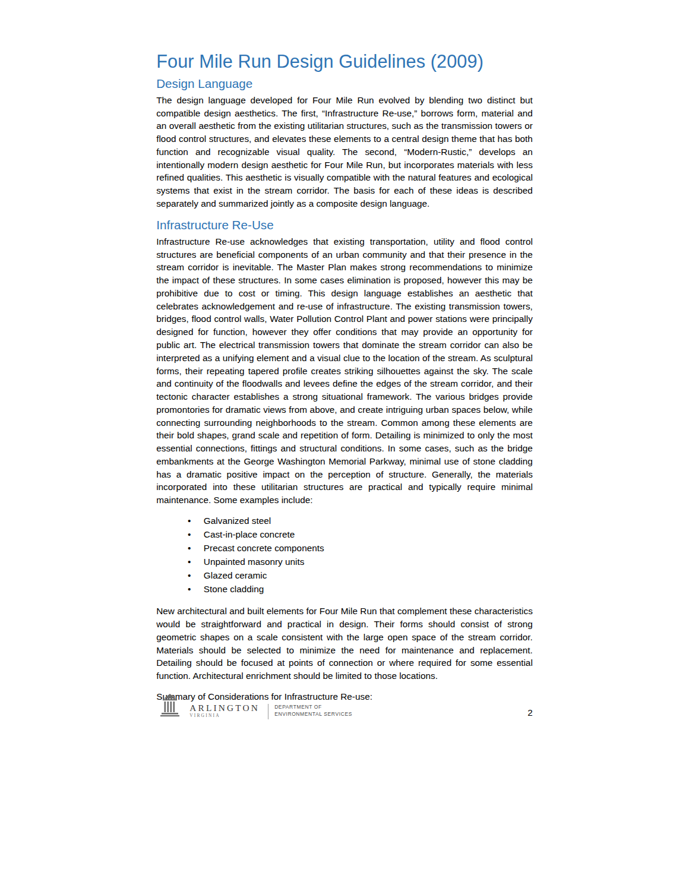Four Mile Run Design Guidelines (2009)
Design Language
The design language developed for Four Mile Run evolved by blending two distinct but compatible design aesthetics. The first, “Infrastructure Re-use,” borrows form, material and an overall aesthetic from the existing utilitarian structures, such as the transmission towers or flood control structures, and elevates these elements to a central design theme that has both function and recognizable visual quality. The second, “Modern-Rustic,” develops an intentionally modern design aesthetic for Four Mile Run, but incorporates materials with less refined qualities. This aesthetic is visually compatible with the natural features and ecological systems that exist in the stream corridor. The basis for each of these ideas is described separately and summarized jointly as a composite design language.
Infrastructure Re-Use
Infrastructure Re-use acknowledges that existing transportation, utility and flood control structures are beneficial components of an urban community and that their presence in the stream corridor is inevitable. The Master Plan makes strong recommendations to minimize the impact of these structures. In some cases elimination is proposed, however this may be prohibitive due to cost or timing. This design language establishes an aesthetic that celebrates acknowledgement and re-use of infrastructure. The existing transmission towers, bridges, flood control walls, Water Pollution Control Plant and power stations were principally designed for function, however they offer conditions that may provide an opportunity for public art. The electrical transmission towers that dominate the stream corridor can also be interpreted as a unifying element and a visual clue to the location of the stream. As sculptural forms, their repeating tapered profile creates striking silhouettes against the sky. The scale and continuity of the floodwalls and levees define the edges of the stream corridor, and their tectonic character establishes a strong situational framework. The various bridges provide promontories for dramatic views from above, and create intriguing urban spaces below, while connecting surrounding neighborhoods to the stream. Common among these elements are their bold shapes, grand scale and repetition of form. Detailing is minimized to only the most essential connections, fittings and structural conditions. In some cases, such as the bridge embankments at the George Washington Memorial Parkway, minimal use of stone cladding has a dramatic positive impact on the perception of structure. Generally, the materials incorporated into these utilitarian structures are practical and typically require minimal maintenance. Some examples include:
Galvanized steel
Cast-in-place concrete
Precast concrete components
Unpainted masonry units
Glazed ceramic
Stone cladding
New architectural and built elements for Four Mile Run that complement these characteristics would be straightforward and practical in design. Their forms should consist of strong geometric shapes on a scale consistent with the large open space of the stream corridor. Materials should be selected to minimize the need for maintenance and replacement. Detailing should be focused at points of connection or where required for some essential function. Architectural enrichment should be limited to those locations.
Summary of Considerations for Infrastructure Re-use:
ARLINGTON
VIRGINIA
DEPARTMENT OF
ENVIRONMENTAL SERVICES
2